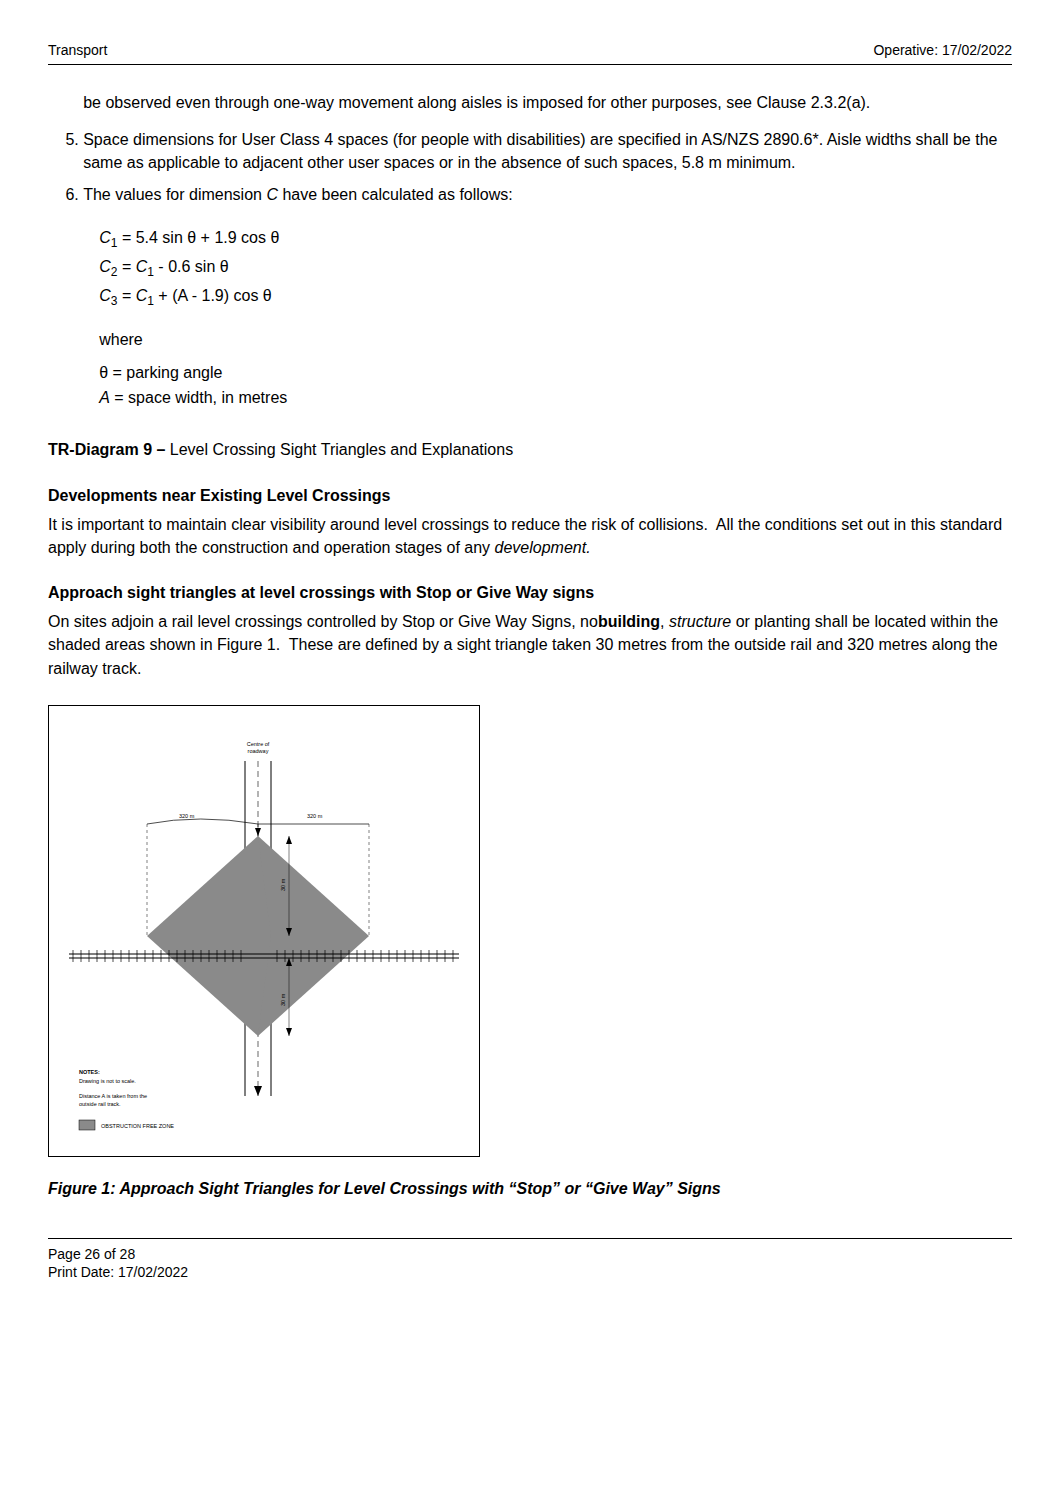Transport
Operative: 17/02/2022
be observed even through one-way movement along aisles is imposed for other purposes, see Clause 2.3.2(a).
Space dimensions for User Class 4 spaces (for people with disabilities) are specified in AS/NZS 2890.6*. Aisle widths shall be the same as applicable to adjacent other user spaces or in the absence of such spaces, 5.8 m minimum.
The values for dimension C have been calculated as follows:
C1 = 5.4 sin θ + 1.9 cos θ
C2 = C1 - 0.6 sin θ
C3 = C1 + (A - 1.9) cos θ
where
θ = parking angle
A = space width, in metres
TR-Diagram 9 – Level Crossing Sight Triangles and Explanations
Developments near Existing Level Crossings
It is important to maintain clear visibility around level crossings to reduce the risk of collisions. All the conditions set out in this standard apply during both the construction and operation stages of any development.
Approach sight triangles at level crossings with Stop or Give Way signs
On sites adjoin a rail level crossings controlled by Stop or Give Way Signs, nobuilding, structure or planting shall be located within the shaded areas shown in Figure 1. These are defined by a sight triangle taken 30 metres from the outside rail and 320 metres along the railway track.
Centre of roadway 320 m 320 m 30 m 30 m NOTES: Drawing is not to scale. Distance A is taken from the outside rail track. OBSTRUCTION FREE ZONE
Figure 1: Approach Sight Triangles for Level Crossings with “Stop” or “Give Way” Signs
Page 26 of 28
Print Date: 17/02/2022